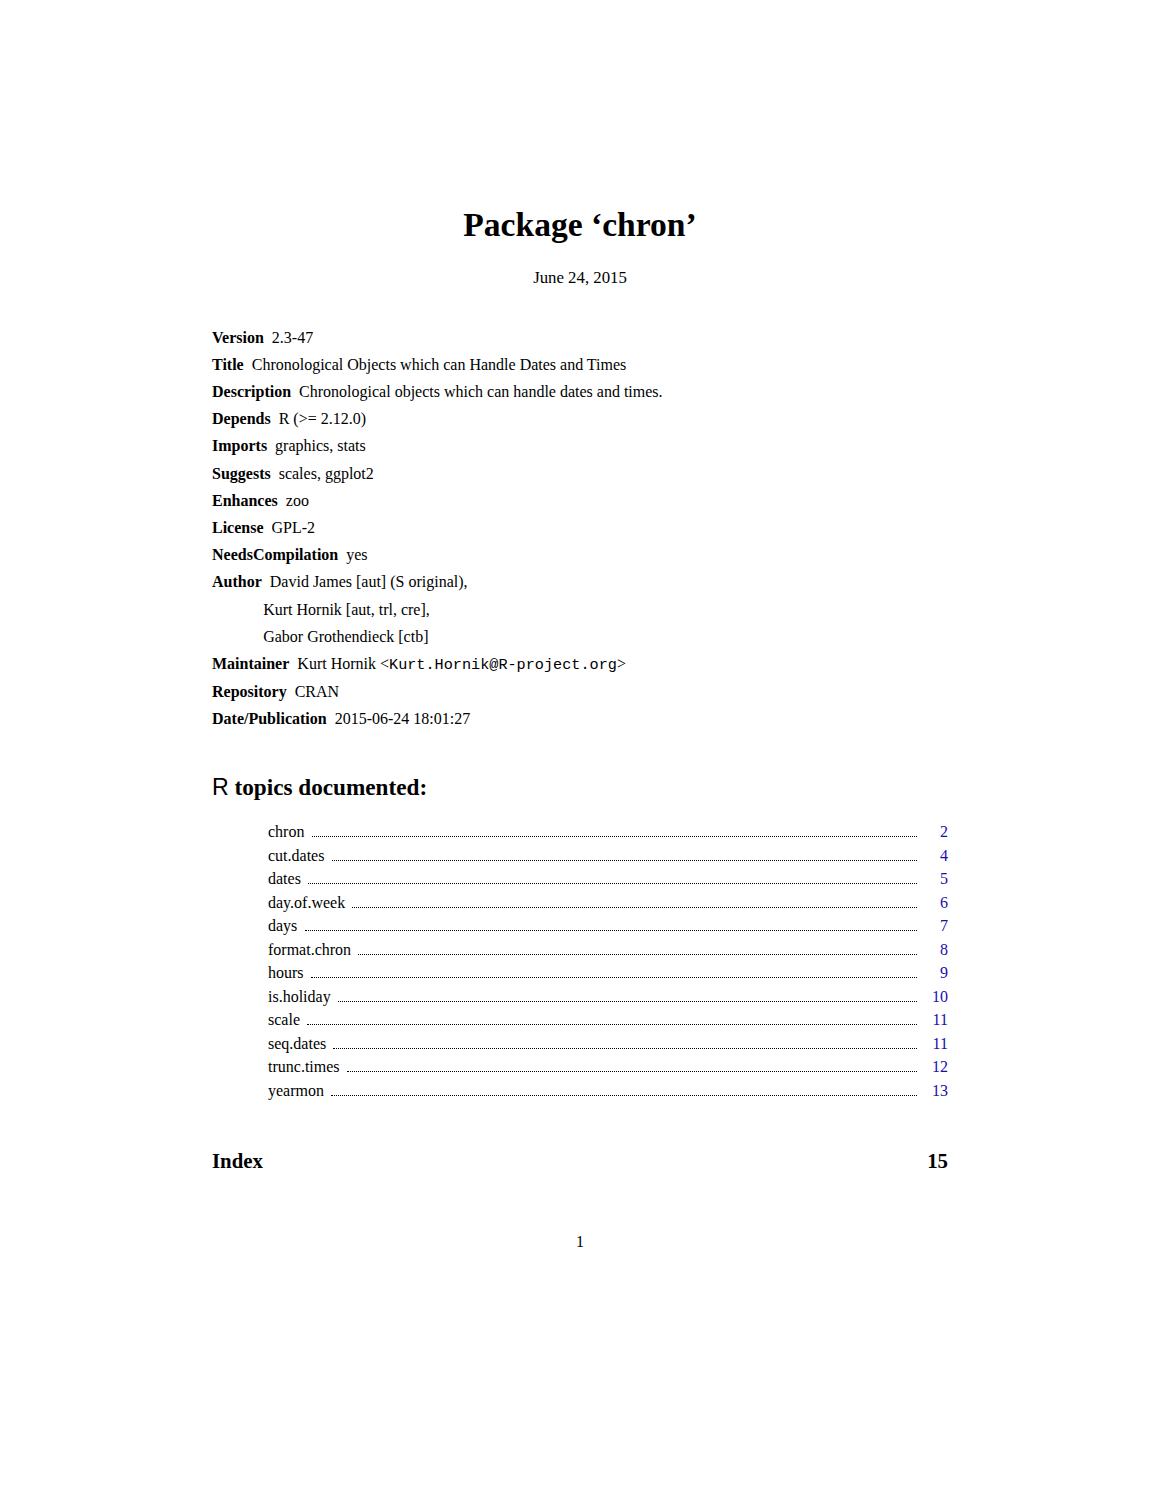Package ‘chron’
June 24, 2015
Version
2.3-47
Title
Chronological Objects which can Handle Dates and Times
Description
Chronological objects which can handle dates and times.
Depends
R (>= 2.12.0)
Imports
graphics, stats
Suggests
scales, ggplot2
Enhances
zoo
License
GPL-2
NeedsCompilation
yes
Author
David James [aut] (S original),
Kurt Hornik [aut, trl, cre],
Gabor Grothendieck [ctb]
Maintainer
Kurt Hornik <Kurt.Hornik@R-project.org>
Repository
CRAN
Date/Publication
2015-06-24 18:01:27
R topics documented:
chron 2
cut.dates 4
dates 5
day.of.week 6
days 7
format.chron 8
hours 9
is.holiday 10
scale 11
seq.dates 11
trunc.times 12
yearmon 13
Index 15
1